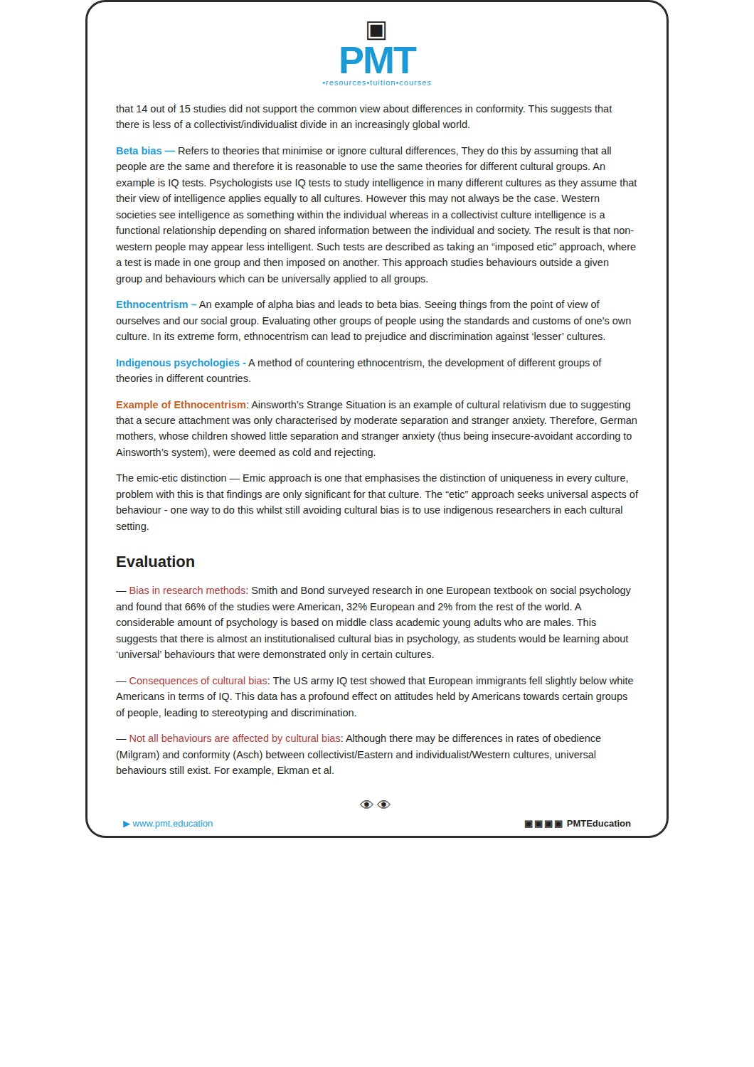▣
PMT
•resources•tuition•courses
that 14 out of 15 studies did not support the common view about differences in conformity. This suggests that there is less of a collectivist/individualist divide in an increasingly global world.
Beta bias — Refers to theories that minimise or ignore cultural differences, They do this by assuming that all people are the same and therefore it is reasonable to use the same theories for different cultural groups. An example is IQ tests. Psychologists use IQ tests to study intelligence in many different cultures as they assume that their view of intelligence applies equally to all cultures. However this may not always be the case. Western societies see intelligence as something within the individual whereas in a collectivist culture intelligence is a functional relationship depending on shared information between the individual and society. The result is that non-western people may appear less intelligent. Such tests are described as taking an “imposed etic” approach, where a test is made in one group and then imposed on another. This approach studies behaviours outside a given group and behaviours which can be universally applied to all groups.
Ethnocentrism – An example of alpha bias and leads to beta bias. Seeing things from the point of view of ourselves and our social group. Evaluating other groups of people using the standards and customs of one’s own culture. In its extreme form, ethnocentrism can lead to prejudice and discrimination against ‘lesser’ cultures.
Indigenous psychologies - A method of countering ethnocentrism, the development of different groups of theories in different countries.
Example of Ethnocentrism: Ainsworth’s Strange Situation is an example of cultural relativism due to suggesting that a secure attachment was only characterised by moderate separation and stranger anxiety. Therefore, German mothers, whose children showed little separation and stranger anxiety (thus being insecure-avoidant according to Ainsworth’s system), were deemed as cold and rejecting.
The emic-etic distinction — Emic approach is one that emphasises the distinction of uniqueness in every culture, problem with this is that findings are only significant for that culture. The “etic” approach seeks universal aspects of behaviour - one way to do this whilst still avoiding cultural bias is to use indigenous researchers in each cultural setting.
Evaluation
— Bias in research methods: Smith and Bond surveyed research in one European textbook on social psychology and found that 66% of the studies were American, 32% European and 2% from the rest of the world. A considerable amount of psychology is based on middle class academic young adults who are males. This suggests that there is almost an institutionalised cultural bias in psychology, as students would be learning about ‘universal’ behaviours that were demonstrated only in certain cultures.
— Consequences of cultural bias: The US army IQ test showed that European immigrants fell slightly below white Americans in terms of IQ. This data has a profound effect on attitudes held by Americans towards certain groups of people, leading to stereotyping and discrimination.
— Not all behaviours are affected by cultural bias: Although there may be differences in rates of obedience (Milgram) and conformity (Asch) between collectivist/Eastern and individualist/Western cultures, universal behaviours still exist. For example, Ekman et al.
👁👁
▶ www.pmt.education
▣▣▣▣ PMTEducation